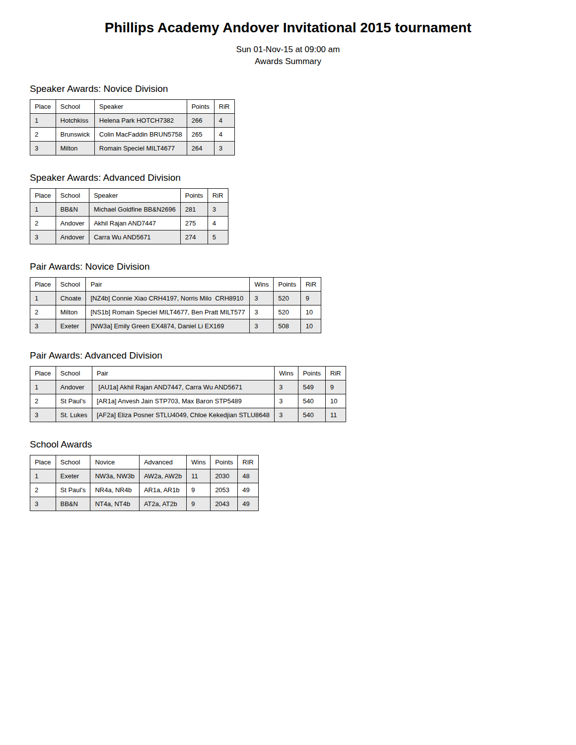Phillips Academy Andover Invitational 2015 tournament
Sun 01-Nov-15 at 09:00 am
Awards Summary
Speaker Awards: Novice Division
| Place | School | Speaker | Points | RiR |
| --- | --- | --- | --- | --- |
| 1 | Hotchkiss | Helena Park HOTCH7382 | 266 | 4 |
| 2 | Brunswick | Colin MacFaddin BRUN5758 | 265 | 4 |
| 3 | Milton | Romain Speciel MILT4677 | 264 | 3 |
Speaker Awards: Advanced Division
| Place | School | Speaker | Points | RiR |
| --- | --- | --- | --- | --- |
| 1 | BB&N | Michael Goldfine BB&N2696 | 281 | 3 |
| 2 | Andover | Akhil Rajan AND7447 | 275 | 4 |
| 3 | Andover | Carra Wu AND5671 | 274 | 5 |
Pair Awards: Novice Division
| Place | School | Pair | Wins | Points | RiR |
| --- | --- | --- | --- | --- | --- |
| 1 | Choate | [NZ4b] Connie Xiao CRH4197, Norris Milo CRH8910 | 3 | 520 | 9 |
| 2 | Milton | [NS1b] Romain Speciel MILT4677, Ben Pratt MILT577 | 3 | 520 | 10 |
| 3 | Exeter | [NW3a] Emily Green EX4874, Daniel Li EX169 | 3 | 508 | 10 |
Pair Awards: Advanced Division
| Place | School | Pair | Wins | Points | RiR |
| --- | --- | --- | --- | --- | --- |
| 1 | Andover | [AU1a] Akhil Rajan AND7447, Carra Wu AND5671 | 3 | 549 | 9 |
| 2 | St Paul's | [AR1a] Anvesh Jain STP703, Max Baron STP5489 | 3 | 540 | 10 |
| 3 | St. Lukes | [AF2a] Eliza Posner STLU4049, Chloe Kekedjian STLU8648 | 3 | 540 | 11 |
School Awards
| Place | School | Novice | Advanced | Wins | Points | RIR |
| --- | --- | --- | --- | --- | --- | --- |
| 1 | Exeter | NW3a, NW3b | AW2a, AW2b | 11 | 2030 | 48 |
| 2 | St Paul's | NR4a, NR4b | AR1a, AR1b | 9 | 2053 | 49 |
| 3 | BB&N | NT4a, NT4b | AT2a, AT2b | 9 | 2043 | 49 |